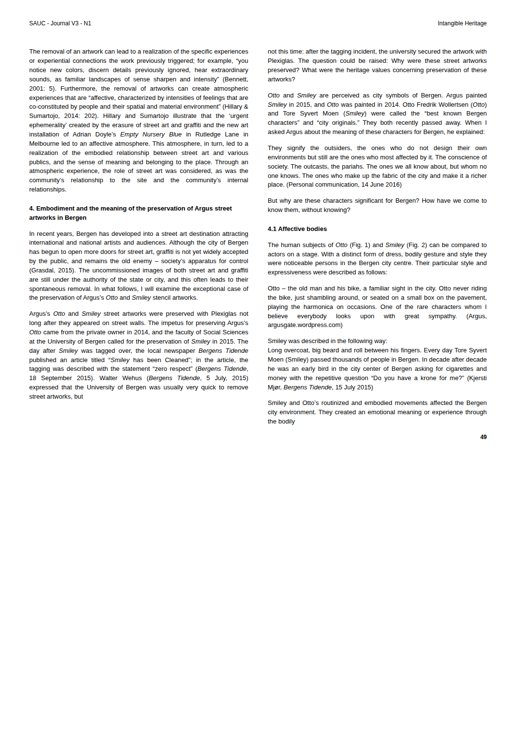SAUC - Journal V3 - N1 Intangible Heritage
The removal of an artwork can lead to a realization of the specific experiences or experiential connections the work previously triggered; for example, “you notice new colors, discern details previously ignored, hear extraordinary sounds, as familiar landscapes of sense sharpen and intensity” (Bennett, 2001: 5). Furthermore, the removal of artworks can create atmospheric experiences that are “affective, characterized by intensities of feelings that are co-constituted by people and their spatial and material environment” (Hillary & Sumartojo, 2014: 202). Hillary and Sumartojo illustrate that the ‘urgent ephemerality’ created by the erasure of street art and graffiti and the new art installation of Adrian Doyle’s Empty Nursery Blue in Rutledge Lane in Melbourne led to an affective atmosphere. This atmosphere, in turn, led to a realization of the embodied relationship between street art and various publics, and the sense of meaning and belonging to the place. Through an atmospheric experience, the role of street art was considered, as was the community’s relationship to the site and the community’s internal relationships.
4. Embodiment and the meaning of the preservation of Argus street artworks in Bergen
In recent years, Bergen has developed into a street art destination attracting international and national artists and audiences. Although the city of Bergen has begun to open more doors for street art, graffiti is not yet widely accepted by the public, and remains the old enemy – society’s apparatus for control (Grasdal, 2015). The uncommissioned images of both street art and graffiti are still under the authority of the state or city, and this often leads to their spontaneous removal. In what follows, I will examine the exceptional case of the preservation of Argus’s Otto and Smiley stencil artworks.
Argus’s Otto and Smiley street artworks were preserved with Plexiglas not long after they appeared on street walls. The impetus for preserving Argus’s Otto came from the private owner in 2014, and the faculty of Social Sciences at the University of Bergen called for the preservation of Smiley in 2015. The day after Smiley was tagged over, the local newspaper Bergens Tidende published an article titled “Smiley has been Cleaned”; in the article, the tagging was described with the statement “zero respect” (Bergens Tidende, 18 September 2015). Walter Wehus (Bergens Tidende, 5 July, 2015) expressed that the University of Bergen was usually very quick to remove street artworks, but
not this time: after the tagging incident, the university secured the artwork with Plexiglas. The question could be raised: Why were these street artworks preserved? What were the heritage values concerning preservation of these artworks?
Otto and Smiley are perceived as city symbols of Bergen. Argus painted Smiley in 2015, and Otto was painted in 2014. Otto Fredrik Wollertsen (Otto) and Tore Syvert Moen (Smiley) were called the “best known Bergen characters” and “city originals.” They both recently passed away. When I asked Argus about the meaning of these characters for Bergen, he explained:
They signify the outsiders, the ones who do not design their own environments but still are the ones who most affected by it. The conscience of society. The outcasts, the pariahs. The ones we all know about, but whom no one knows. The ones who make up the fabric of the city and make it a richer place. (Personal communication, 14 June 2016)
But why are these characters significant for Bergen? How have we come to know them, without knowing?
4.1 Affective bodies
The human subjects of Otto (Fig. 1) and Smiley (Fig. 2) can be compared to actors on a stage. With a distinct form of dress, bodily gesture and style they were noticeable persons in the Bergen city centre. Their particular style and expressiveness were described as follows:
Otto – the old man and his bike, a familiar sight in the city. Otto never riding the bike, just shambling around, or seated on a small box on the pavement, playing the harmonica on occasions. One of the rare characters whom I believe everybody looks upon with great sympathy. (Argus, argusgate.wordpress.com)
Smiley was described in the following way:
Long overcoat, big beard and roll between his fingers. Every day Tore Syvert Moen (Smiley) passed thousands of people in Bergen. In decade after decade he was an early bird in the city center of Bergen asking for cigarettes and money with the repetitive question “Do you have a krone for me?” (Kjersti Mjør, Bergens Tidende, 15 July 2015)
Smiley and Otto’s routinized and embodied movements affected the Bergen city environment. They created an emotional meaning or experience through the bodily
49